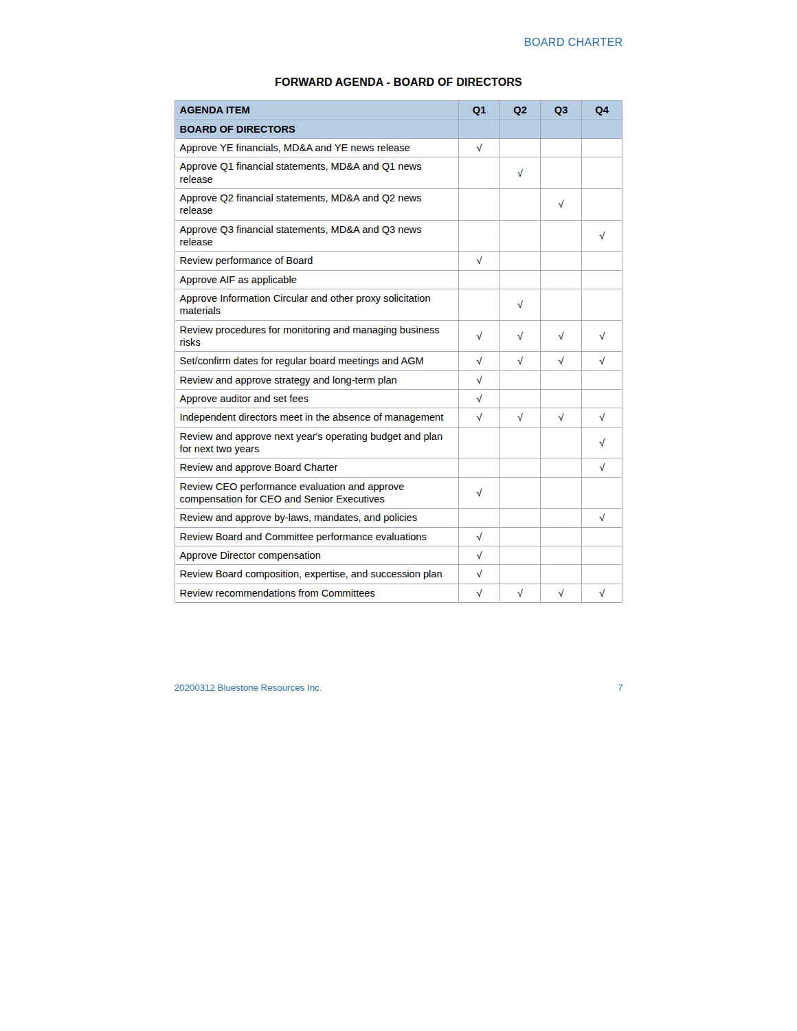BOARD CHARTER
FORWARD AGENDA - BOARD OF DIRECTORS
| AGENDA ITEM | Q1 | Q2 | Q3 | Q4 |
| --- | --- | --- | --- | --- |
| BOARD OF DIRECTORS | | | | |
| Approve YE financials, MD&A and YE news release | √ | | | |
| Approve Q1 financial statements, MD&A and Q1 news release | | √ | | |
| Approve Q2 financial statements, MD&A and Q2 news release | | | √ | |
| Approve Q3 financial statements, MD&A and Q3 news release | | | | √ |
| Review performance of Board | √ | | | |
| Approve AIF as applicable | | | | |
| Approve Information Circular and other proxy solicitation materials | | √ | | |
| Review procedures for monitoring and managing business risks | √ | √ | √ | √ |
| Set/confirm dates for regular board meetings and AGM | √ | √ | √ | √ |
| Review and approve strategy and long-term plan | √ | | | |
| Approve auditor and set fees | √ | | | |
| Independent directors meet in the absence of management | √ | √ | √ | √ |
| Review and approve next year's operating budget and plan for next two years | | | | √ |
| Review and approve Board Charter | | | | √ |
| Review CEO performance evaluation and approve compensation for CEO and Senior Executives | √ | | | |
| Review and approve by-laws, mandates, and policies | | | | √ |
| Review Board and Committee performance evaluations | √ | | | |
| Approve Director compensation | √ | | | |
| Review Board composition, expertise, and succession plan | √ | | | |
| Review recommendations from Committees | √ | √ | √ | √ |
20200312 Bluestone Resources Inc.
7